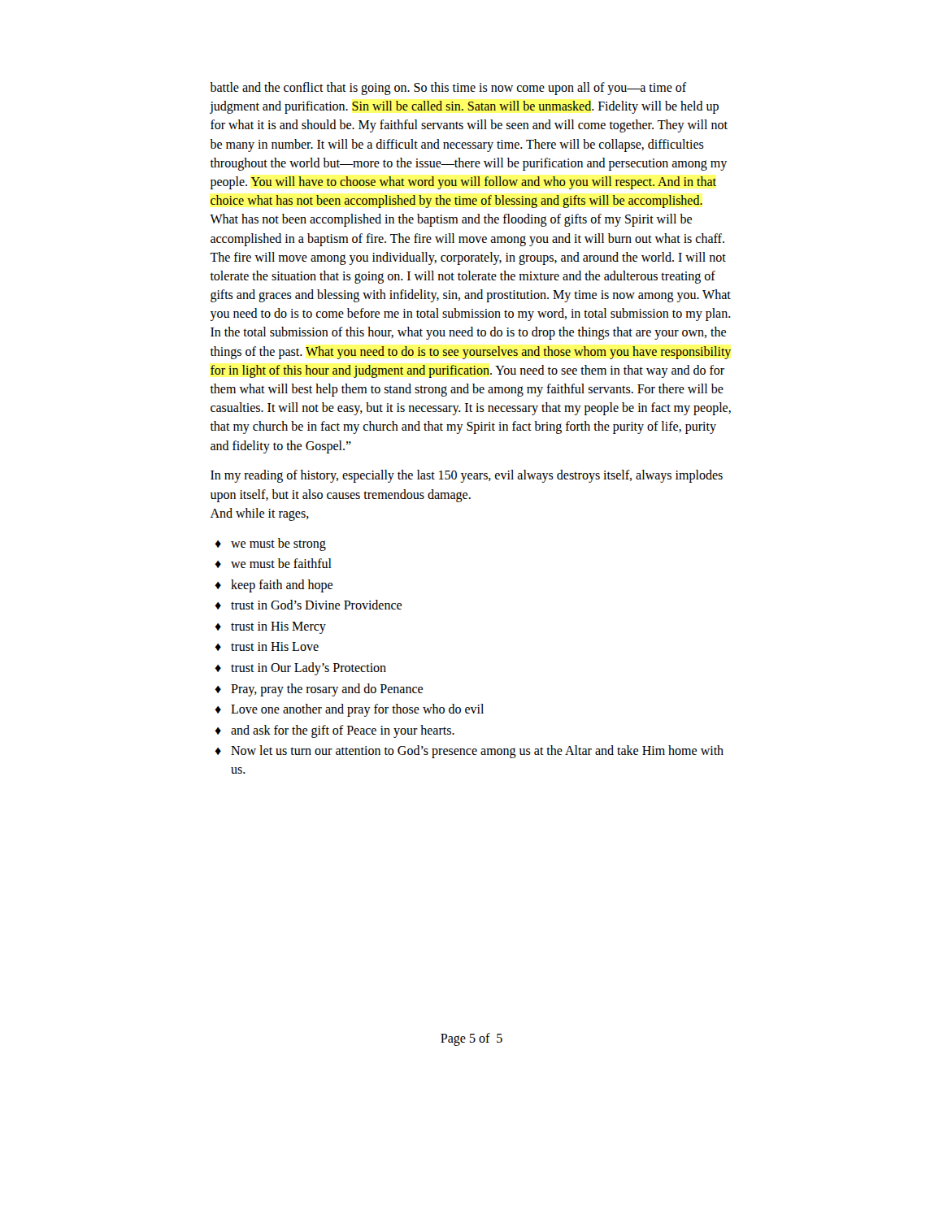battle and the conflict that is going on. So this time is now come upon all of you—a time of judgment and purification. Sin will be called sin. Satan will be unmasked. Fidelity will be held up for what it is and should be. My faithful servants will be seen and will come together. They will not be many in number. It will be a difficult and necessary time. There will be collapse, difficulties throughout the world but—more to the issue—there will be purification and persecution among my people. You will have to choose what word you will follow and who you will respect. And in that choice what has not been accomplished by the time of blessing and gifts will be accomplished. What has not been accomplished in the baptism and the flooding of gifts of my Spirit will be accomplished in a baptism of fire. The fire will move among you and it will burn out what is chaff. The fire will move among you individually, corporately, in groups, and around the world. I will not tolerate the situation that is going on. I will not tolerate the mixture and the adulterous treating of gifts and graces and blessing with infidelity, sin, and prostitution. My time is now among you. What you need to do is to come before me in total submission to my word, in total submission to my plan. In the total submission of this hour, what you need to do is to drop the things that are your own, the things of the past. What you need to do is to see yourselves and those whom you have responsibility for in light of this hour and judgment and purification. You need to see them in that way and do for them what will best help them to stand strong and be among my faithful servants. For there will be casualties. It will not be easy, but it is necessary. It is necessary that my people be in fact my people, that my church be in fact my church and that my Spirit in fact bring forth the purity of life, purity and fidelity to the Gospel.”
In my reading of history, especially the last 150 years, evil always destroys itself, always implodes upon itself, but it also causes tremendous damage.
And while it rages,
we must be strong
we must be faithful
keep faith and hope
trust in God’s Divine Providence
trust in His Mercy
trust in His Love
trust in Our Lady’s Protection
Pray, pray the rosary and do Penance
Love one another and pray for those who do evil
and ask for the gift of Peace in your hearts.
Now let us turn our attention to God’s presence among us at the Altar and take Him home with us.
Page 5 of 5